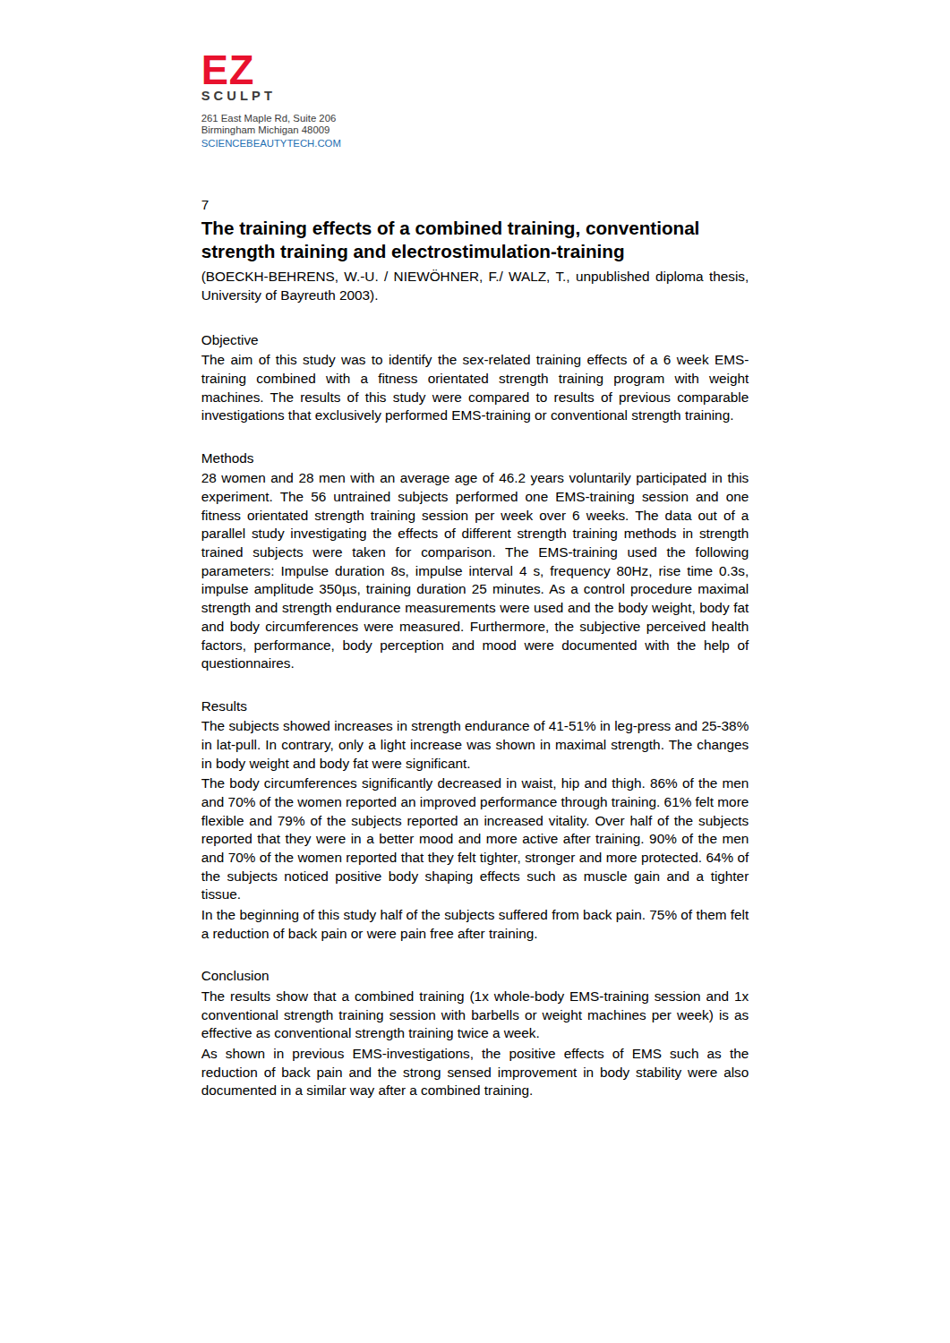EZ
SCULPT
261 East Maple Rd, Suite 206
Birmingham Michigan 48009
SCIENCEBEAUTYTECH.COM
7
The training effects of a combined training, conventional strength training and electrostimulation-training
(BOECKH-BEHRENS, W.-U. / NIEWÖHNER, F./ WALZ, T., unpublished diploma thesis, University of Bayreuth 2003).
Objective
The aim of this study was to identify the sex-related training effects of a 6 week EMS-training combined with a fitness orientated strength training program with weight machines. The results of this study were compared to results of previous comparable investigations that exclusively performed EMS-training or conventional strength training.
Methods
28 women and 28 men with an average age of 46.2 years voluntarily participated in this experiment. The 56 untrained subjects performed one EMS-training session and one fitness orientated strength training session per week over 6 weeks. The data out of a parallel study investigating the effects of different strength training methods in strength trained subjects were taken for comparison. The EMS-training used the following parameters: Impulse duration 8s, impulse interval 4 s, frequency 80Hz, rise time 0.3s, impulse amplitude 350µs, training duration 25 minutes. As a control procedure maximal strength and strength endurance measurements were used and the body weight, body fat and body circumferences were measured. Furthermore, the subjective perceived health factors, performance, body perception and mood were documented with the help of questionnaires.
Results
The subjects showed increases in strength endurance of 41-51% in leg-press and 25-38% in lat-pull. In contrary, only a light increase was shown in maximal strength. The changes in body weight and body fat were significant.
The body circumferences significantly decreased in waist, hip and thigh. 86% of the men and 70% of the women reported an improved performance through training. 61% felt more flexible and 79% of the subjects reported an increased vitality. Over half of the subjects reported that they were in a better mood and more active after training. 90% of the men and 70% of the women reported that they felt tighter, stronger and more protected. 64% of the subjects noticed positive body shaping effects such as muscle gain and a tighter tissue.
In the beginning of this study half of the subjects suffered from back pain. 75% of them felt a reduction of back pain or were pain free after training.
Conclusion
The results show that a combined training (1x whole-body EMS-training session and 1x conventional strength training session with barbells or weight machines per week) is as effective as conventional strength training twice a week.
As shown in previous EMS-investigations, the positive effects of EMS such as the reduction of back pain and the strong sensed improvement in body stability were also documented in a similar way after a combined training.